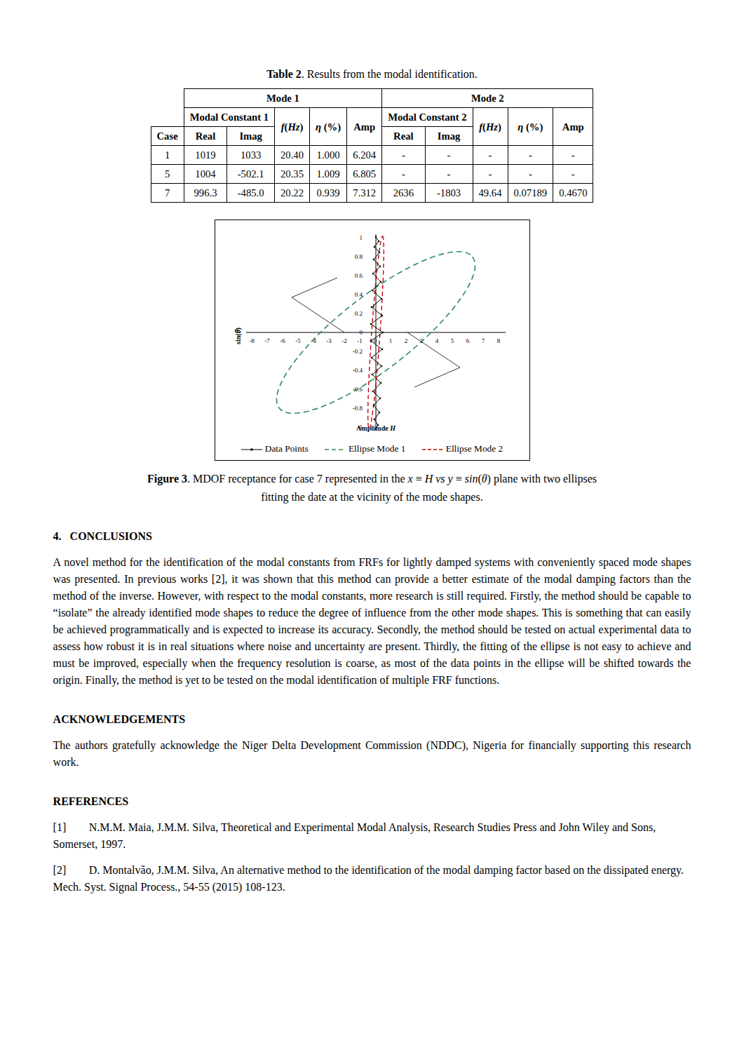Table 2. Results from the modal identification.
| | Mode 1 | Mode 2 |
| --- | --- | --- |
| Modal Constant 1 | f ( Hz ) | η (%) | Amp | Modal Constant 2 | f ( Hz ) | η (%) | Amp |
| Case | Real | Imag | Real | Imag |
| 1 | 1019 | 1033 | 20.40 | 1.000 | 6.204 | - | - | - | - | - |
| 5 | 1004 | -502.1 | 20.35 | 1.009 | 6.805 | - | - | - | - | - |
| 7 | 996.3 | -485.0 | 20.22 | 0.939 | 7.312 | 2636 | -1803 | 49.64 | 0.07189 | 0.4670 |
1 0.8 0.6 0.4 0.2 0 -0.2 -0.4 -0.6 -0.8 -1 sin(𝜃) -8 -7 -6 -5 -4 -3 -2 -1 0 1 2 3 4 5 6 7 8 Amplitude H
Data Points Ellipse Mode 1 Ellipse Mode 2
Figure 3. MDOF receptance for case 7 represented in the x ≡ H vs y ≡ sin(θ) plane with two ellipses
fitting the date at the vicinity of the mode shapes.
4. CONCLUSIONS
A novel method for the identification of the modal constants from FRFs for lightly damped systems with conveniently spaced mode shapes was presented. In previous works [2], it was shown that this method can provide a better estimate of the modal damping factors than the method of the inverse. However, with respect to the modal constants, more research is still required. Firstly, the method should be capable to “isolate” the already identified mode shapes to reduce the degree of influence from the other mode shapes. This is something that can easily be achieved programmatically and is expected to increase its accuracy. Secondly, the method should be tested on actual experimental data to assess how robust it is in real situations where noise and uncertainty are present. Thirdly, the fitting of the ellipse is not easy to achieve and must be improved, especially when the frequency resolution is coarse, as most of the data points in the ellipse will be shifted towards the origin. Finally, the method is yet to be tested on the modal identification of multiple FRF functions.
ACKNOWLEDGEMENTS
The authors gratefully acknowledge the Niger Delta Development Commission (NDDC), Nigeria for financially supporting this research work.
REFERENCES
[1] N.M.M. Maia, J.M.M. Silva, Theoretical and Experimental Modal Analysis, Research Studies Press and John Wiley and Sons, Somerset, 1997.
[2] D. Montalvão, J.M.M. Silva, An alternative method to the identification of the modal damping factor based on the dissipated energy. Mech. Syst. Signal Process., 54-55 (2015) 108-123.